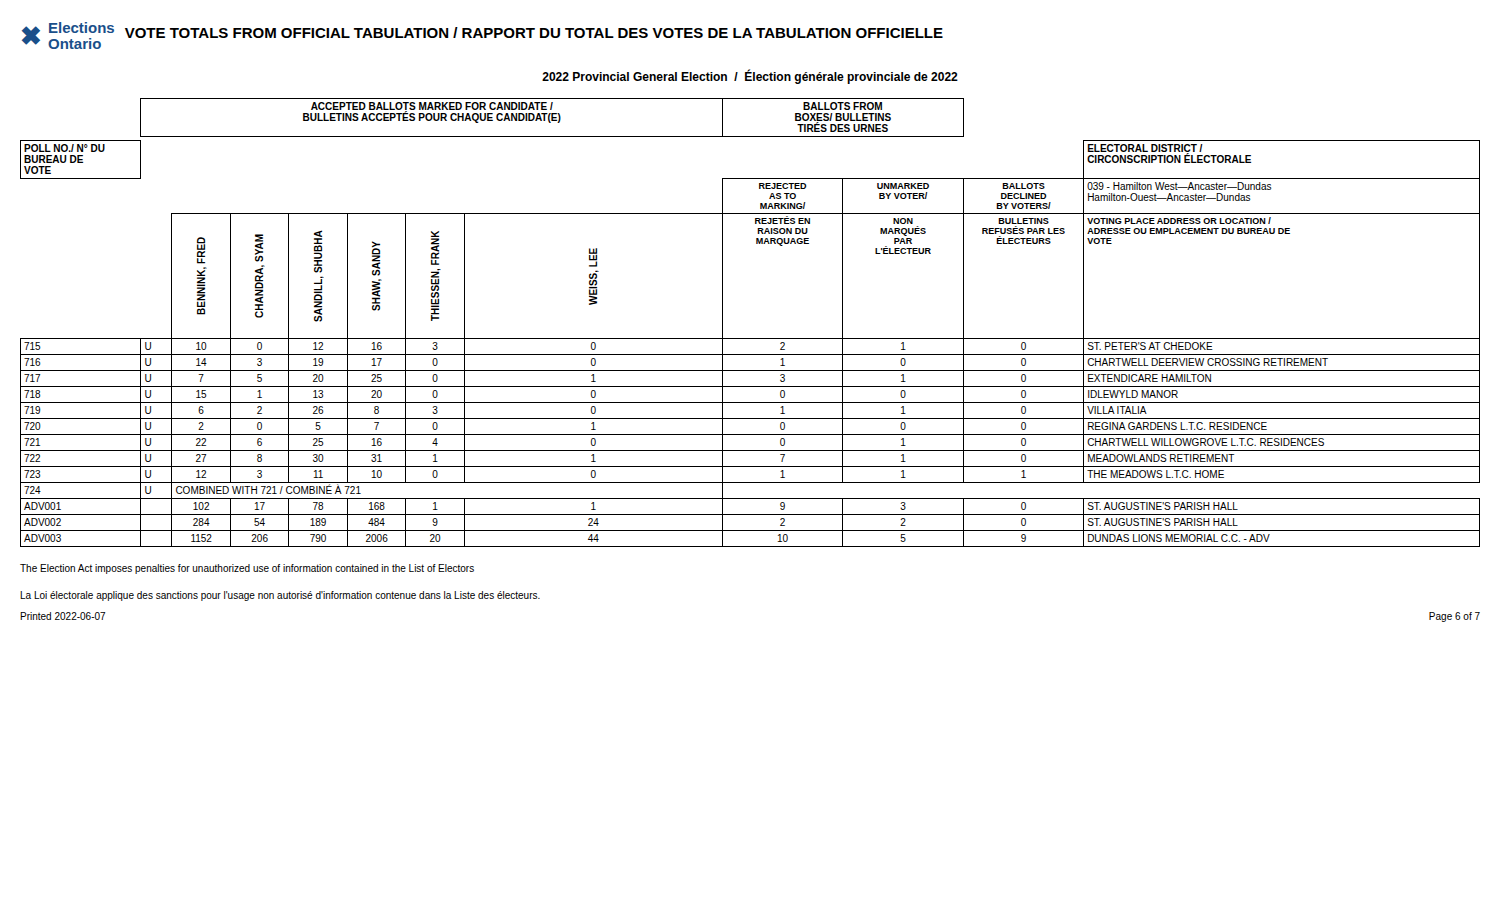✖ Elections
Ontario
VOTE TOTALS FROM OFFICIAL TABULATION / RAPPORT DU TOTAL DES VOTES DE LA TABULATION OFFICIELLE
2022 Provincial General Election / Élection générale provinciale de 2022
| | ACCEPTED BALLOTS MARKED FOR CANDIDATE / BULLETINS ACCEPTÉS POUR CHAQUE CANDIDAT(E) | BALLOTS FROM BOXES/ BULLETINS TIRÉS DES URNES | | |
| POLL NO./ N° DU BUREAU DE VOTE | | | | | ELECTORAL DISTRICT / CIRCONSCRIPTION ÉLECTORALE |
| | | REJECTED AS TO MARKING/ | UNMARKED BY VOTER/ | BALLOTS DECLINED BY VOTERS/ | 039 - Hamilton West—Ancaster—Dundas Hamilton-Ouest—Ancaster—Dundas |
| | | BENNINK, FRED | CHANDRA, SYAM | SANDILL, SHUBHA | SHAW, SANDY | THIESSEN, FRANK | WEISS, LEE | REJETÉS EN RAISON DU MARQUAGE | NON MARQUÉS PAR L'ÉLECTEUR | BULLETINS REFUSÉS PAR LES ÉLECTEURS | VOTING PLACE ADDRESS OR LOCATION / ADRESSE OU EMPLACEMENT DU BUREAU DE VOTE |
| 715 | U | 10 | 0 | 12 | 16 | 3 | 0 | 2 | 1 | 0 | ST. PETER'S AT CHEDOKE |
| 716 | U | 14 | 3 | 19 | 17 | 0 | 0 | 1 | 0 | 0 | CHARTWELL DEERVIEW CROSSING RETIREMENT |
| 717 | U | 7 | 5 | 20 | 25 | 0 | 1 | 3 | 1 | 0 | EXTENDICARE HAMILTON |
| 718 | U | 15 | 1 | 13 | 20 | 0 | 0 | 0 | 0 | 0 | IDLEWYLD MANOR |
| 719 | U | 6 | 2 | 26 | 8 | 3 | 0 | 1 | 1 | 0 | VILLA ITALIA |
| 720 | U | 2 | 0 | 5 | 7 | 0 | 1 | 0 | 0 | 0 | REGINA GARDENS L.T.C. RESIDENCE |
| 721 | U | 22 | 6 | 25 | 16 | 4 | 0 | 0 | 1 | 0 | CHARTWELL WILLOWGROVE L.T.C. RESIDENCES |
| 722 | U | 27 | 8 | 30 | 31 | 1 | 1 | 7 | 1 | 0 | MEADOWLANDS RETIREMENT |
| 723 | U | 12 | 3 | 11 | 10 | 0 | 0 | 1 | 1 | 1 | THE MEADOWS L.T.C. HOME |
| 724 | U | COMBINED WITH 721 / COMBINÉ À 721 | | | | |
| ADV001 | | 102 | 17 | 78 | 168 | 1 | 1 | 9 | 3 | 0 | ST. AUGUSTINE'S PARISH HALL |
| ADV002 | | 284 | 54 | 189 | 484 | 9 | 24 | 2 | 2 | 0 | ST. AUGUSTINE'S PARISH HALL |
| ADV003 | | 1152 | 206 | 790 | 2006 | 20 | 44 | 10 | 5 | 9 | DUNDAS LIONS MEMORIAL C.C. - ADV |
The Election Act imposes penalties for unauthorized use of information contained in the List of Electors
La Loi électorale applique des sanctions pour l'usage non autorisé d'information contenue dans la Liste des électeurs.
Printed 2022-06-07 Page 6 of 7